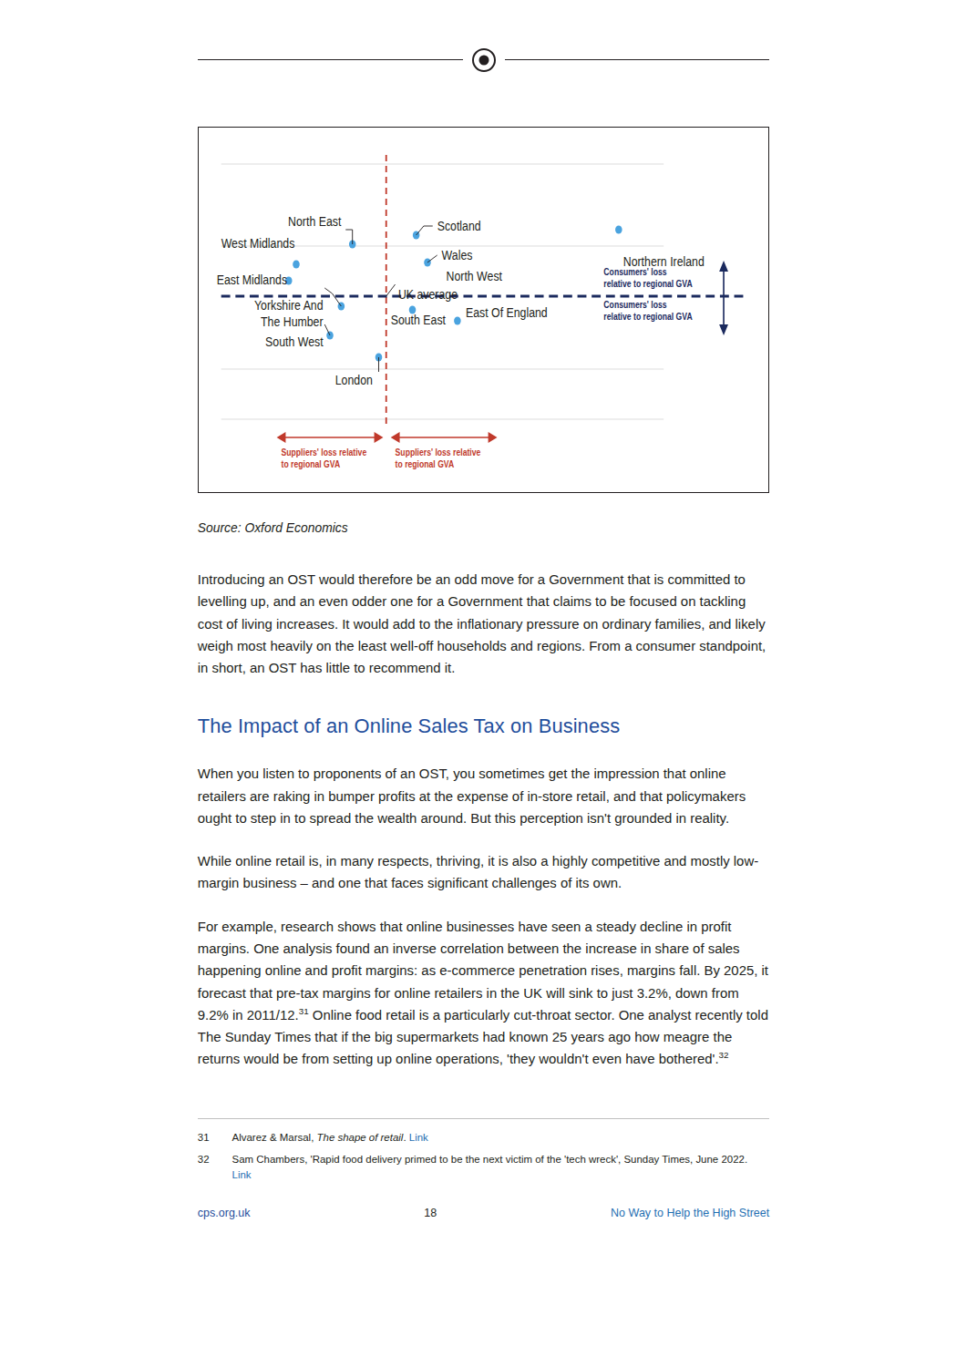North East West Midlands East Midlands Scotland Wales North West Northern Ireland UK average Yorkshire And The Humber South East East Of England South West London Consumers' loss relative to regional GVA Consumers' loss relative to regional GVA Suppliers' loss relative to regional GVA Suppliers' loss relative to regional GVA
Source: Oxford Economics
Introducing an OST would therefore be an odd move for a Government that is committed to levelling up, and an even odder one for a Government that claims to be focused on tackling cost of living increases. It would add to the inflationary pressure on ordinary families, and likely weigh most heavily on the least well-off households and regions. From a consumer standpoint, in short, an OST has little to recommend it.
The Impact of an Online Sales Tax on Business
When you listen to proponents of an OST, you sometimes get the impression that online retailers are raking in bumper profits at the expense of in-store retail, and that policymakers ought to step in to spread the wealth around. But this perception isn't grounded in reality.
While online retail is, in many respects, thriving, it is also a highly competitive and mostly low-margin business – and one that faces significant challenges of its own.
For example, research shows that online businesses have seen a steady decline in profit margins. One analysis found an inverse correlation between the increase in share of sales happening online and profit margins: as e-commerce penetration rises, margins fall. By 2025, it forecast that pre-tax margins for online retailers in the UK will sink to just 3.2%, down from 9.2% in 2011/12.31 Online food retail is a particularly cut-throat sector. One analyst recently told The Sunday Times that if the big supermarkets had known 25 years ago how meagre the returns would be from setting up online operations, 'they wouldn't even have bothered'.32
31
Alvarez & Marsal, The shape of retail. Link
32
Sam Chambers, 'Rapid food delivery primed to be the next victim of the 'tech wreck', Sunday Times, June 2022. Link
cps.org.uk
18
No Way to Help the High Street